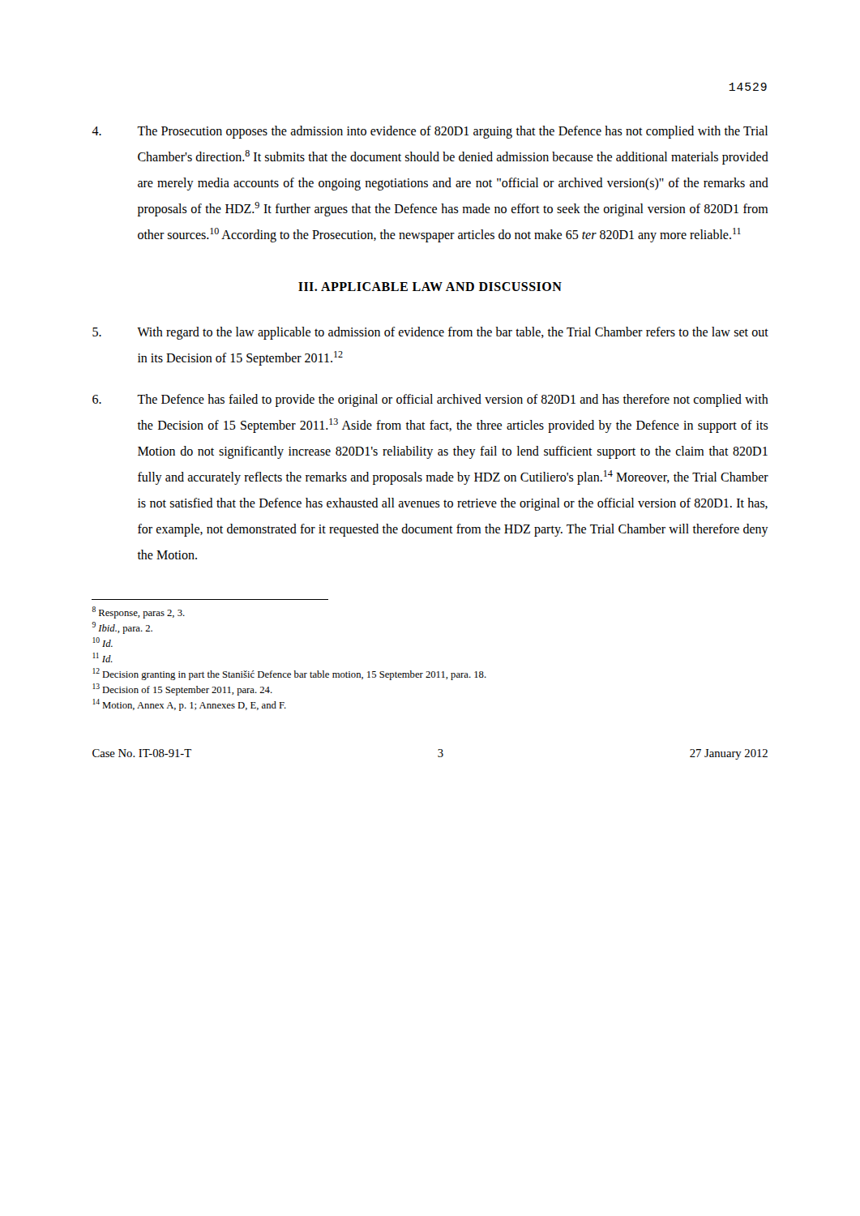14529
4.
The Prosecution opposes the admission into evidence of 820D1 arguing that the Defence has not complied with the Trial Chamber's direction.8 It submits that the document should be denied admission because the additional materials provided are merely media accounts of the ongoing negotiations and are not "official or archived version(s)" of the remarks and proposals of the HDZ.9 It further argues that the Defence has made no effort to seek the original version of 820D1 from other sources.10 According to the Prosecution, the newspaper articles do not make 65 ter 820D1 any more reliable.11
III. APPLICABLE LAW AND DISCUSSION
5.
With regard to the law applicable to admission of evidence from the bar table, the Trial Chamber refers to the law set out in its Decision of 15 September 2011.12
6.
The Defence has failed to provide the original or official archived version of 820D1 and has therefore not complied with the Decision of 15 September 2011.13 Aside from that fact, the three articles provided by the Defence in support of its Motion do not significantly increase 820D1's reliability as they fail to lend sufficient support to the claim that 820D1 fully and accurately reflects the remarks and proposals made by HDZ on Cutiliero's plan.14 Moreover, the Trial Chamber is not satisfied that the Defence has exhausted all avenues to retrieve the original or the official version of 820D1. It has, for example, not demonstrated for it requested the document from the HDZ party. The Trial Chamber will therefore deny the Motion.
8 Response, paras 2, 3.
9 Ibid., para. 2.
10 Id.
11 Id.
12 Decision granting in part the Stanišić Defence bar table motion, 15 September 2011, para. 18.
13 Decision of 15 September 2011, para. 24.
14 Motion, Annex A, p. 1; Annexes D, E, and F.
Case No. IT-08-91-T
3
27 January 2012